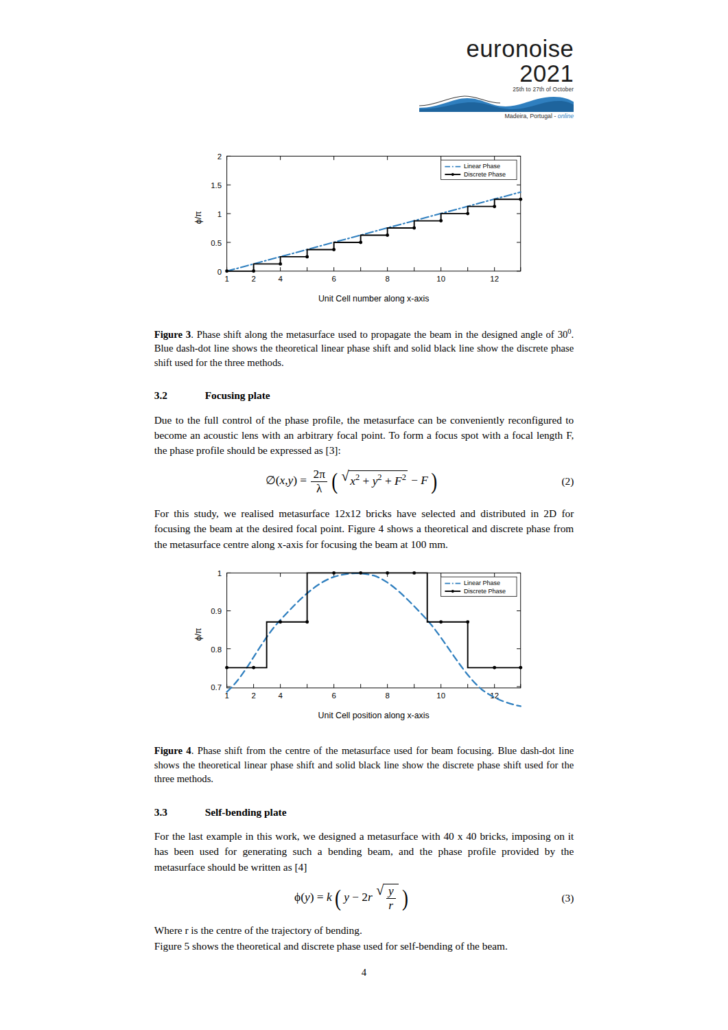euronoise 2021
25th to 27th of October
Madeira, Portugal - online
2 1.5 1 0.5 0 1 2 4 6 8 10 12 ϕ/π Unit Cell number along x-axis Linear Phase Discrete Phase
Figure 3. Phase shift along the metasurface used to propagate the beam in the designed angle of 300. Blue dash-dot line shows the theoretical linear phase shift and solid black line show the discrete phase shift used for the three methods.
3.2 Focusing plate
Due to the full control of the phase profile, the metasurface can be conveniently reconfigured to become an acoustic lens with an arbitrary focal point. To form a focus spot with a focal length F, the phase profile should be expressed as [3]:
∅(x,y) = 2π λ ( x2 + y2 + F2 − F )
(2)
For this study, we realised metasurface 12x12 bricks have selected and distributed in 2D for focusing the beam at the desired focal point. Figure 4 shows a theoretical and discrete phase from the metasurface centre along x-axis for focusing the beam at 100 mm.
1 0.9 0.8 0.7 1 2 4 6 8 10 12 ϕ/π Unit Cell position along x-axis Linear Phase Discrete Phase
Figure 4. Phase shift from the centre of the metasurface used for beam focusing. Blue dash-dot line shows the theoretical linear phase shift and solid black line show the discrete phase shift used for the three methods.
3.3 Self-bending plate
For the last example in this work, we designed a metasurface with 40 x 40 bricks, imposing on it has been used for generating such a bending beam, and the phase profile provided by the metasurface should be written as [4]
ϕ(y) = k ( y − 2r yr )
(3)
Where r is the centre of the trajectory of bending.
Figure 5 shows the theoretical and discrete phase used for self-bending of the beam.
4